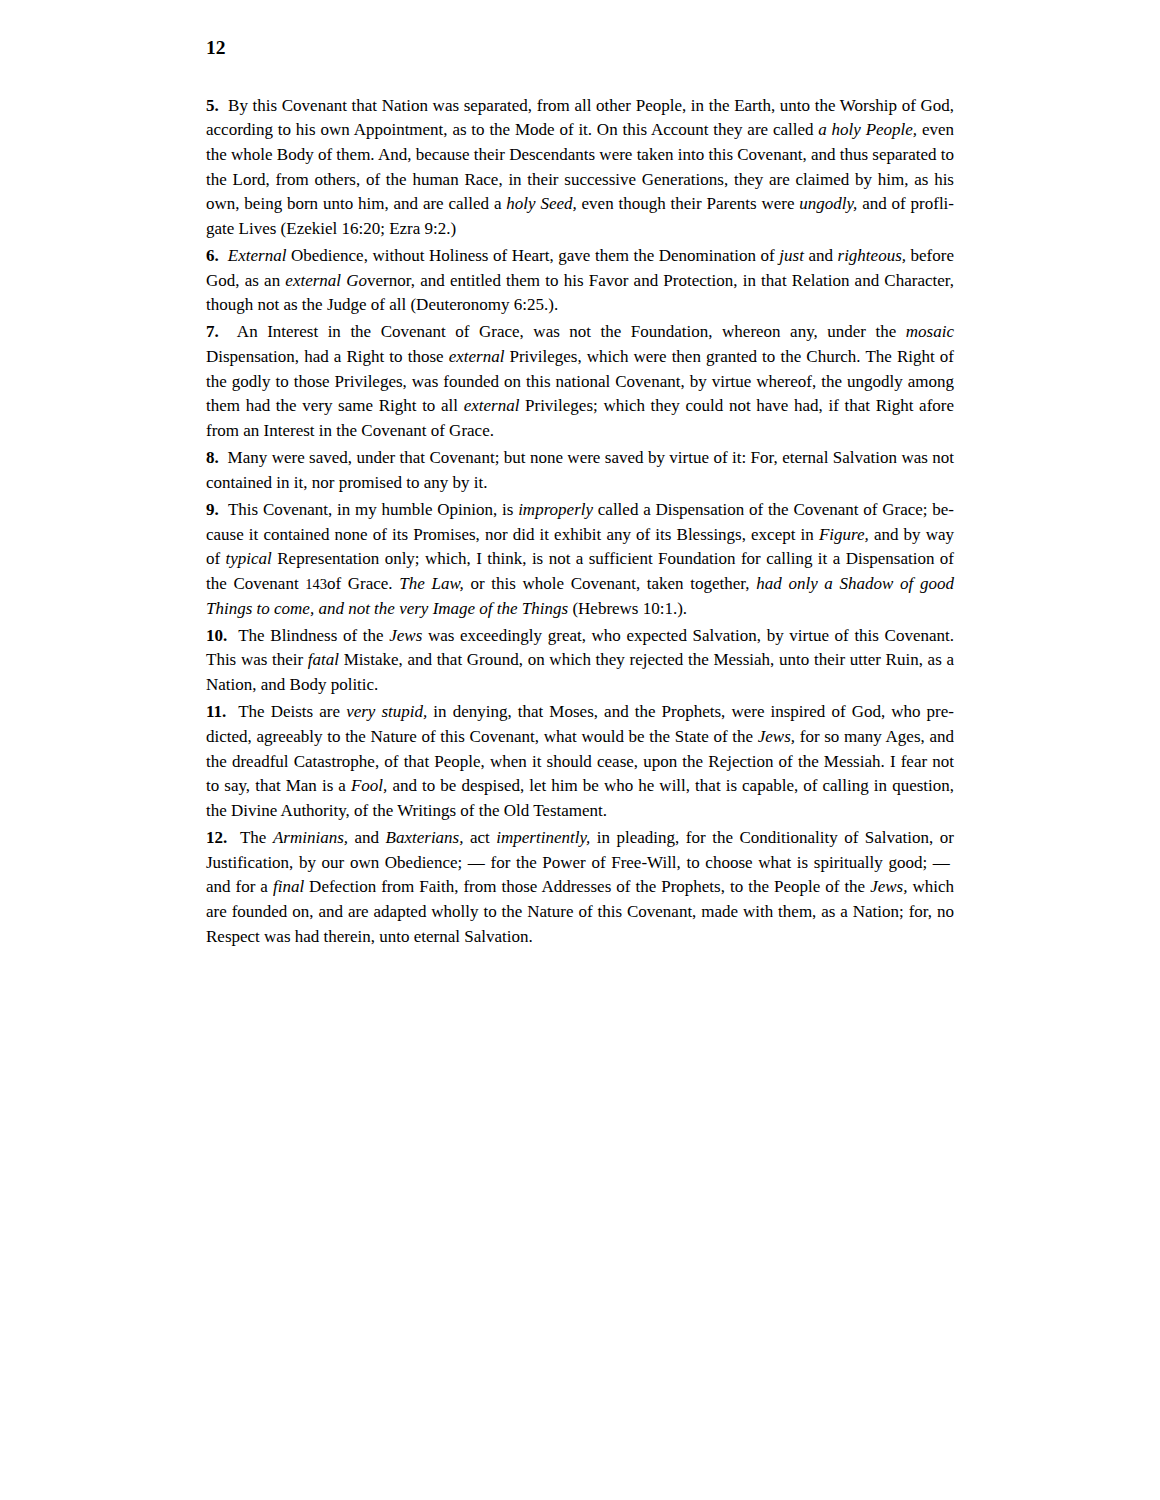12
5. By this Covenant that Nation was separated, from all other People, in the Earth, unto the Worship of God, according to his own Appointment, as to the Mode of it. On this Account they are called a holy People, even the whole Body of them. And, because their Descendants were taken into this Covenant, and thus separated to the Lord, from others, of the human Race, in their successive Generations, they are claimed by him, as his own, being born unto him, and are called a holy Seed, even though their Parents were ungodly, and of profligate Lives (Ezekiel 16:20; Ezra 9:2.)
6. External Obedience, without Holiness of Heart, gave them the Denomination of just and righteous, before God, as an external Governor, and entitled them to his Favor and Protection, in that Relation and Character, though not as the Judge of all (Deuteronomy 6:25.).
7. An Interest in the Covenant of Grace, was not the Foundation, whereon any, under the mosaic Dispensation, had a Right to those external Privileges, which were then granted to the Church. The Right of the godly to those Privileges, was founded on this national Covenant, by virtue whereof, the ungodly among them had the very same Right to all external Privileges; which they could not have had, if that Right afore from an Interest in the Covenant of Grace.
8. Many were saved, under that Covenant; but none were saved by virtue of it: For, eternal Salvation was not contained in it, nor promised to any by it.
9. This Covenant, in my humble Opinion, is improperly called a Dispensation of the Covenant of Grace; because it contained none of its Promises, nor did it exhibit any of its Blessings, except in Figure, and by way of typical Representation only; which, I think, is not a sufficient Foundation for calling it a Dispensation of the Covenant 143of Grace. The Law, or this whole Covenant, taken together, had only a Shadow of good Things to come, and not the very Image of the Things (Hebrews 10:1.).
10. The Blindness of the Jews was exceedingly great, who expected Salvation, by virtue of this Covenant. This was their fatal Mistake, and that Ground, on which they rejected the Messiah, unto their utter Ruin, as a Nation, and Body politic.
11. The Deists are very stupid, in denying, that Moses, and the Prophets, were inspired of God, who predicted, agreeably to the Nature of this Covenant, what would be the State of the Jews, for so many Ages, and the dreadful Catastrophe, of that People, when it should cease, upon the Rejection of the Messiah. I fear not to say, that Man is a Fool, and to be despised, let him be who he will, that is capable, of calling in question, the Divine Authority, of the Writings of the Old Testament.
12. The Arminians, and Baxterians, act impertinently, in pleading, for the Conditionality of Salvation, or Justification, by our own Obedience; — for the Power of Free-Will, to choose what is spiritually good; — and for a final Defection from Faith, from those Addresses of the Prophets, to the People of the Jews, which are founded on, and are adapted wholly to the Nature of this Covenant, made with them, as a Nation; for, no Respect was had therein, unto eternal Salvation.